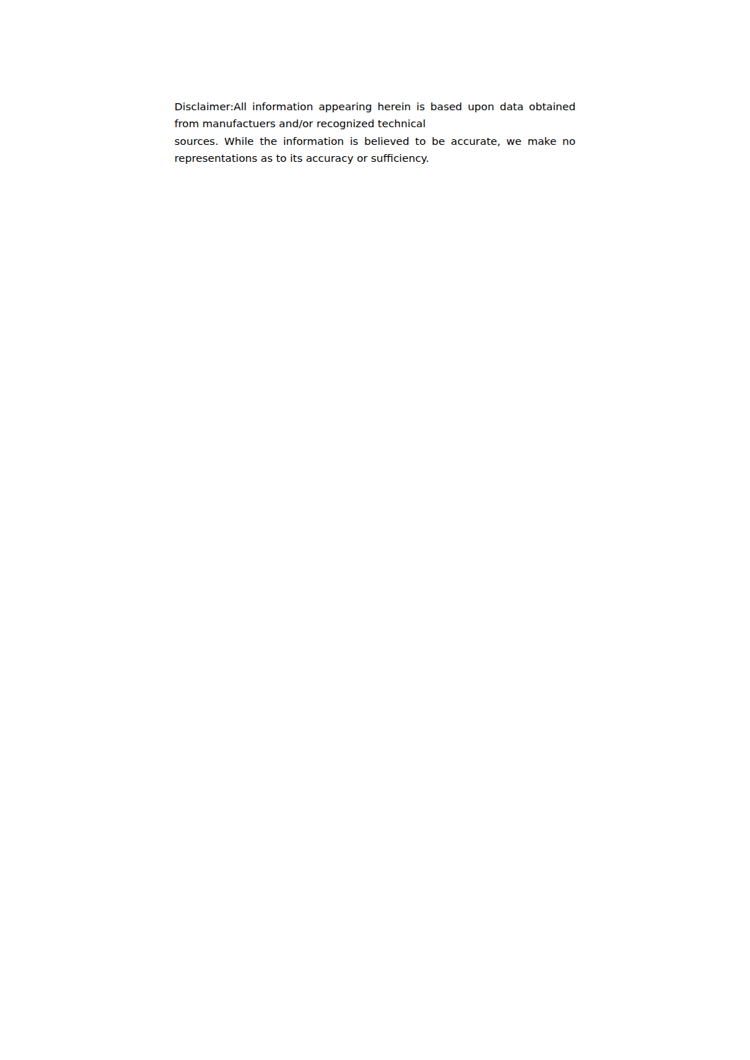Disclaimer:All information appearing herein is based upon data obtained from manufactuers and/or recognized technical
sources. While the information is believed to be accurate, we make no representations as to its accuracy or sufficiency.